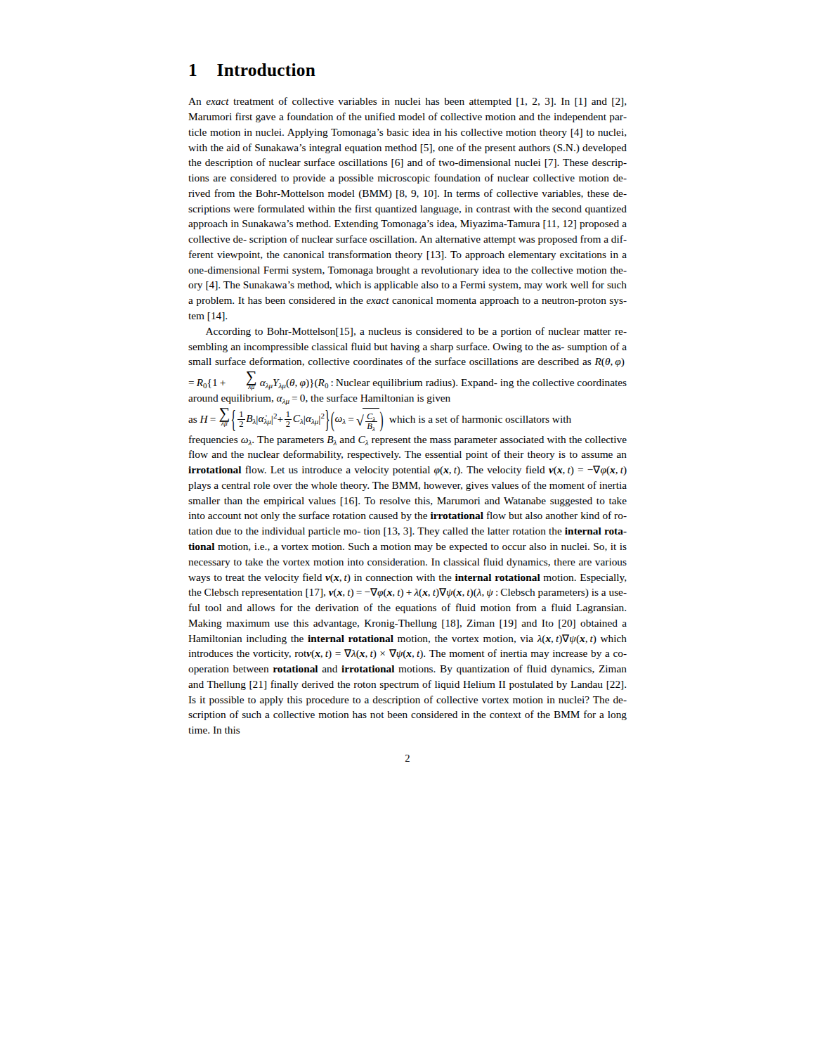1 Introduction
An exact treatment of collective variables in nuclei has been attempted [1, 2, 3]. In [1] and [2], Marumori first gave a foundation of the unified model of collective motion and the independent particle motion in nuclei. Applying Tomonaga’s basic idea in his collective motion theory [4] to nuclei, with the aid of Sunakawa’s integral equation method [5], one of the present authors (S.N.) developed the description of nuclear surface oscillations [6] and of two-dimensional nuclei [7]. These descriptions are considered to provide a possible microscopic foundation of nuclear collective motion derived from the Bohr-Mottelson model (BMM) [8, 9, 10]. In terms of collective variables, these descriptions were formulated within the first quantized language, in contrast with the second quantized approach in Sunakawa’s method. Extending Tomonaga’s idea, Miyazima-Tamura [11, 12] proposed a collective de- scription of nuclear surface oscillation. An alternative attempt was proposed from a different viewpoint, the canonical transformation theory [13]. To approach elementary excitations in a one-dimensional Fermi system, Tomonaga brought a revolutionary idea to the collective motion theory [4]. The Sunakawa’s method, which is applicable also to a Fermi system, may work well for such a problem. It has been considered in the exact canonical momenta approach to a neutron-proton system [14].
According to Bohr-Mottelson[15], a nucleus is considered to be a portion of nuclear matter resembling an incompressible classical fluid but having a sharp surface. Owing to the as- sumption of a small surface deformation, collective coordinates of the surface oscillations are described as R(θ, φ) = R0{1 + ∑λμ αλμYλμ(θ, φ)}(R0 : Nuclear equilibrium radius). Expand- ing the collective coordinates around equilibrium, αλμ = 0, the surface Hamiltonian is given
as H = ∑λμ{12 Bλ|α̇λμ|2+12 Cλ|αλμ|2}(ωλ = Cλ Bλ) which is a set of harmonic oscillators with
frequencies ωλ. The parameters Bλ and Cλ represent the mass parameter associated with the collective flow and the nuclear deformability, respectively. The essential point of their theory is to assume an irrotational flow. Let us introduce a velocity potential φ(x, t). The velocity field v(x, t) = −∇φ(x, t) plays a central role over the whole theory. The BMM, however, gives values of the moment of inertia smaller than the empirical values [16]. To resolve this, Marumori and Watanabe suggested to take into account not only the surface rotation caused by the irrotational flow but also another kind of rotation due to the individual particle mo- tion [13, 3]. They called the latter rotation the internal rotational motion, i.e., a vortex motion. Such a motion may be expected to occur also in nuclei. So, it is necessary to take the vortex motion into consideration. In classical fluid dynamics, there are various ways to treat the velocity field v(x, t) in connection with the internal rotational motion. Especially, the Clebsch representation [17], v(x, t) = −∇φ(x, t) + λ(x, t)∇ψ(x, t)(λ, ψ : Clebsch parameters) is a useful tool and allows for the derivation of the equations of fluid motion from a fluid Lagransian. Making maximum use this advantage, Kronig-Thellung [18], Ziman [19] and Ito [20] obtained a Hamiltonian including the internal rotational motion, the vortex motion, via λ(x, t)∇ψ(x, t) which introduces the vorticity, rot v(x, t) = ∇λ(x, t) × ∇ψ(x, t). The moment of inertia may increase by a cooperation between rotational and irrotational motions. By quantization of fluid dynamics, Ziman and Thellung [21] finally derived the roton spectrum of liquid Helium II postulated by Landau [22]. Is it possible to apply this procedure to a description of collective vortex motion in nuclei? The description of such a collective motion has not been considered in the context of the BMM for a long time. In this
2